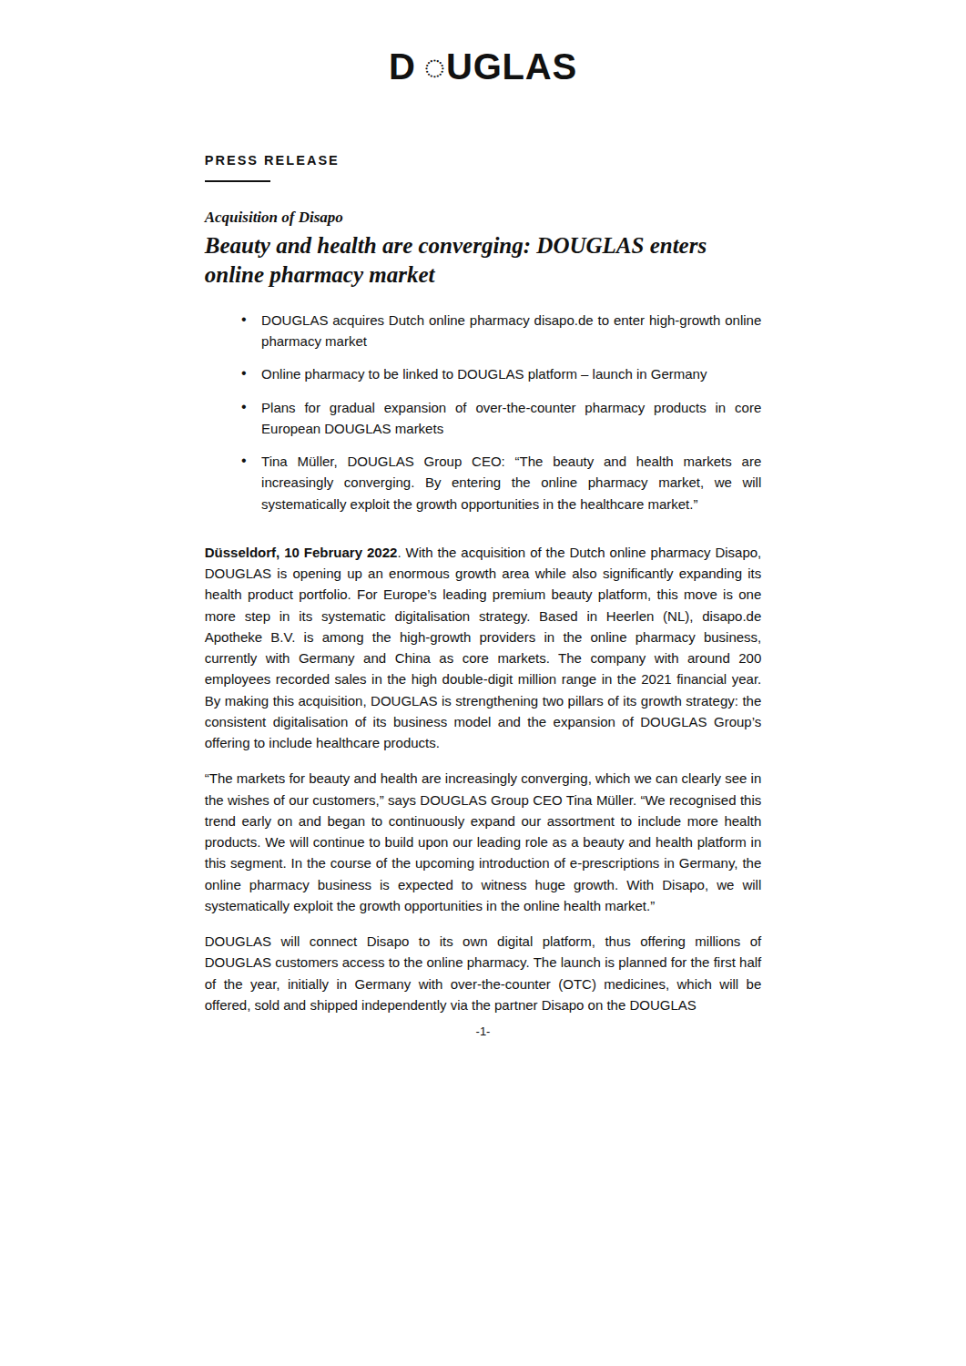D ◌UGLAS
Press Release
Acquisition of Disapo
Beauty and health are converging: DOUGLAS enters online pharmacy market
DOUGLAS acquires Dutch online pharmacy disapo.de to enter high-growth online pharmacy market
Online pharmacy to be linked to DOUGLAS platform – launch in Germany
Plans for gradual expansion of over-the-counter pharmacy products in core European DOUGLAS markets
Tina Müller, DOUGLAS Group CEO: “The beauty and health markets are increasingly converging. By entering the online pharmacy market, we will systematically exploit the growth opportunities in the healthcare market.”
Düsseldorf, 10 February 2022. With the acquisition of the Dutch online pharmacy Disapo, DOUGLAS is opening up an enormous growth area while also significantly expanding its health product portfolio. For Europe’s leading premium beauty platform, this move is one more step in its systematic digitalisation strategy. Based in Heerlen (NL), disapo.de Apotheke B.V. is among the high-growth providers in the online pharmacy business, currently with Germany and China as core markets. The company with around 200 employees recorded sales in the high double-digit million range in the 2021 financial year. By making this acquisition, DOUGLAS is strengthening two pillars of its growth strategy: the consistent digitalisation of its business model and the expansion of DOUGLAS Group’s offering to include healthcare products.
“The markets for beauty and health are increasingly converging, which we can clearly see in the wishes of our customers,” says DOUGLAS Group CEO Tina Müller. “We recognised this trend early on and began to continuously expand our assortment to include more health products. We will continue to build upon our leading role as a beauty and health platform in this segment. In the course of the upcoming introduction of e-prescriptions in Germany, the online pharmacy business is expected to witness huge growth. With Disapo, we will systematically exploit the growth opportunities in the online health market.”
DOUGLAS will connect Disapo to its own digital platform, thus offering millions of DOUGLAS customers access to the online pharmacy. The launch is planned for the first half of the year, initially in Germany with over-the-counter (OTC) medicines, which will be offered, sold and shipped independently via the partner Disapo on the DOUGLAS
-1-